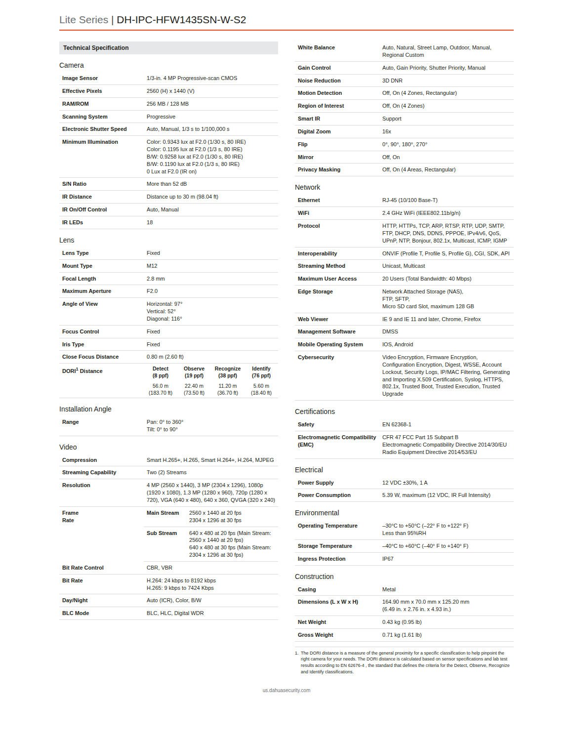Lite Series | DH-IPC-HFW1435SN-W-S2
Technical Specification
Camera
| Image Sensor | 1/3-in. 4 MP Progressive-scan CMOS |
| Effective Pixels | 2560 (H) x 1440 (V) |
| RAM/ROM | 256 MB / 128 MB |
| Scanning System | Progressive |
| Electronic Shutter Speed | Auto, Manual, 1/3 s to 1/100,000 s |
| Minimum Illumination | Color: 0.9343 lux at F2.0 (1/30 s, 80 IRE) Color: 0.1195 lux at F2.0 (1/3 s, 80 IRE) B/W: 0.9258 lux at F2.0 (1/30 s, 80 IRE) B/W: 0.1190 lux at F2.0 (1/3 s, 80 IRE) 0 Lux at F2.0 (IR on) |
| S/N Ratio | More than 52 dB |
| IR Distance | Distance up to 30 m (98.04 ft) |
| IR On/Off Control | Auto, Manual |
| IR LEDs | 18 |
Lens
| Lens Type | Fixed |
| Mount Type | M12 |
| Focal Length | 2.8 mm |
| Maximum Aperture | F2.0 |
| Angle of View | Horizontal: 97° Vertical: 52° Diagonal: 116° |
| Focus Control | Fixed |
| Iris Type | Fixed |
| Close Focus Distance | 0.80 m (2.60 ft) |
| DORI 1 Distance | / Detect (8 ppf) / Observe (19 ppf) / Recognize (38 ppf) / Identify (76 ppf) / / 56.0 m (183.70 ft) / 22.40 m (73.50 ft) / 11.20 m (36.70 ft) / 5.60 m (18.40 ft) / |
Installation Angle
| Range | Pan: 0° to 360° Tilt: 0° to 90° |
Video
| Compression | Smart H.265+, H.265, Smart H.264+, H.264, MJPEG |
| Streaming Capability | Two (2) Streams |
| Resolution | 4 MP (2560 x 1440), 3 MP (2304 x 1296), 1080p (1920 x 1080), 1.3 MP (1280 x 960), 720p (1280 x 720), VGA (640 x 480), 640 x 360, QVGA (320 x 240) |
| Frame Rate | / Main Stream / 2560 x 1440 at 20 fps 2304 x 1296 at 30 fps / / Sub Stream / 640 x 480 at 20 fps (Main Stream: 2560 x 1440 at 20 fps) 640 x 480 at 30 fps (Main Stream: 2304 x 1296 at 30 fps) / |
| Bit Rate Control | CBR, VBR |
| Bit Rate | H.264: 24 kbps to 8192 kbps H.265: 9 kbps to 7424 Kbps |
| Day/Night | Auto (ICR), Color, B/W |
| BLC Mode | BLC, HLC, Digital WDR |
| White Balance | Auto, Natural, Street Lamp, Outdoor, Manual, Regional Custom |
| Gain Control | Auto, Gain Priority, Shutter Priority, Manual |
| Noise Reduction | 3D DNR |
| Motion Detection | Off, On (4 Zones, Rectangular) |
| Region of Interest | Off, On (4 Zones) |
| Smart IR | Support |
| Digital Zoom | 16x |
| Flip | 0°, 90°, 180°, 270° |
| Mirror | Off, On |
| Privacy Masking | Off, On (4 Areas, Rectangular) |
Network
| Ethernet | RJ-45 (10/100 Base-T) |
| WiFi | 2.4 GHz WiFi (IEEE802.11b/g/n) |
| Protocol | HTTP, HTTPs, TCP, ARP, RTSP, RTP, UDP, SMTP, FTP, DHCP, DNS, DDNS, PPPOE, IPv4/v6, QoS, UPnP, NTP, Bonjour, 802.1x, Multicast, ICMP, IGMP |
| Interoperability | ONVIF (Profile T, Profile S, Profile G), CGI, SDK, API |
| Streaming Method | Unicast, Multicast |
| Maximum User Access | 20 Users (Total Bandwidth: 40 Mbps) |
| Edge Storage | Network Attached Storage (NAS), FTP, SFTP, Micro SD card Slot, maximum 128 GB |
| Web Viewer | IE 9 and IE 11 and later, Chrome, Firefox |
| Management Software | DMSS |
| Mobile Operating System | IOS, Android |
| Cybersecurity | Video Encryption, Firmware Encryption, Configuration Encryption, Digest, WSSE, Account Lockout, Security Logs, IP/MAC Filtering, Generating and Importing X.509 Certification, Syslog, HTTPS, 802.1x, Trusted Boot, Trusted Execution, Trusted Upgrade |
Certifications
| Safety | EN 62368-1 |
| Electromagnetic Compatibility (EMC) | CFR 47 FCC Part 15 Subpart B Electromagnetic Compatibility Directive 2014/30/EU Radio Equipment Directive 2014/53/EU |
Electrical
| Power Supply | 12 VDC ±30%, 1 A |
| Power Consumption | 5.39 W, maximum (12 VDC, IR Full Intensity) |
Environmental
| Operating Temperature | –30°C to +50°C (–22° F to +122° F) Less than 95%RH |
| Storage Temperature | –40°C to +60°C (–40° F to +140° F) |
| Ingress Protection | IP67 |
Construction
| Casing | Metal |
| Dimensions (L x W x H) | 164.90 mm x 70.0 mm x 125.20 mm (6.49 in. x 2.76 in. x 4.93 in.) |
| Net Weight | 0.43 kg (0.95 lb) |
| Gross Weight | 0.71 kg (1.61 lb) |
1. The DORI distance is a measure of the general proximity for a specific classification to help pinpoint the right camera for your needs. The DORI distance is calculated based on sensor specifications and lab test results according to EN 62676-4 , the standard that defines the criteria for the Detect, Observe, Recognize and Identify classifications.
us.dahuasecurity.com